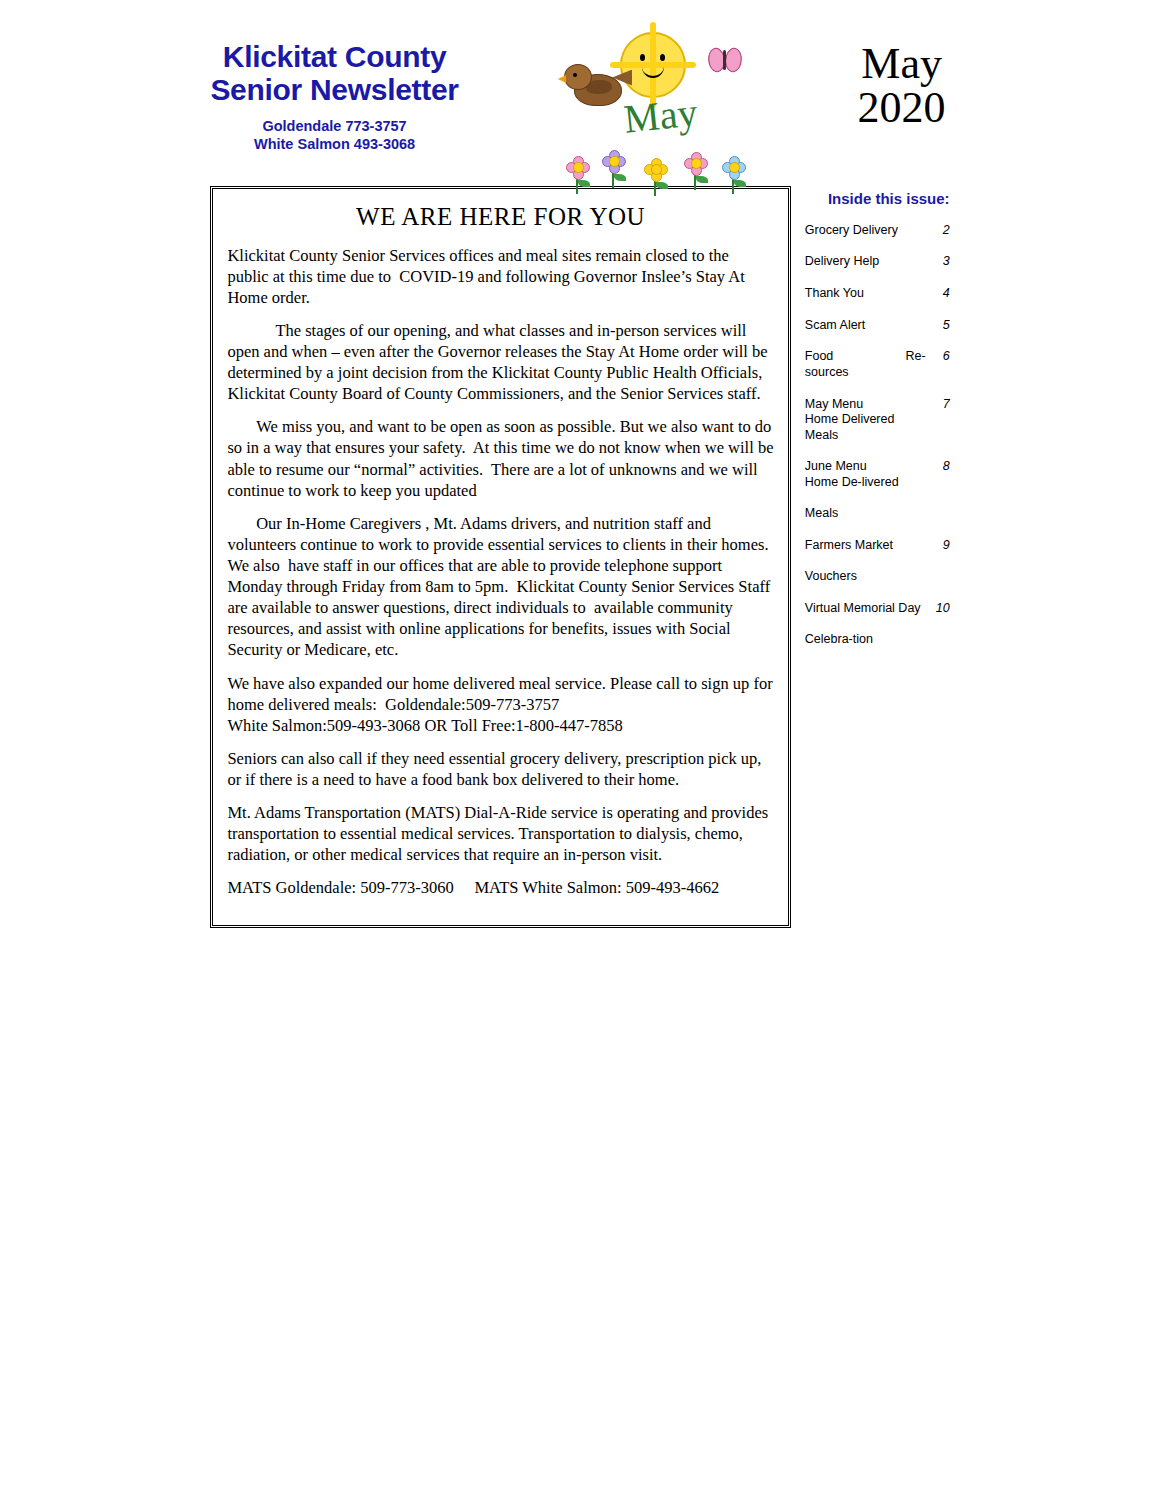Klickitat County
Senior Newsletter
Goldendale 773-3757
White Salmon 493-3068
May
May
2020
WE ARE HERE FOR YOU
Klickitat County Senior Services offices and meal sites remain closed to the public at this time due to COVID-19 and following Governor Inslee’s Stay At Home order.
The stages of our opening, and what classes and in-person services will open and when – even after the Governor releases the Stay At Home order will be determined by a joint decision from the Klickitat County Public Health Officials, Klickitat County Board of County Commissioners, and the Senior Services staff.
We miss you, and want to be open as soon as possible. But we also want to do so in a way that ensures your safety. At this time we do not know when we will be able to resume our “normal” activities. There are a lot of unknowns and we will continue to work to keep you updated
Our In-Home Caregivers , Mt. Adams drivers, and nutrition staff and volunteers continue to work to provide essential services to clients in their homes. We also have staff in our offices that are able to provide telephone support Monday through Friday from 8am to 5pm. Klickitat County Senior Services Staff are available to answer questions, direct individuals to available community resources, and assist with online applications for benefits, issues with Social Security or Medicare, etc.
We have also expanded our home delivered meal service. Please call to sign up for home delivered meals: Goldendale:509-773-3757
White Salmon:509-493-3068 OR Toll Free:1-800-447-7858
Seniors can also call if they need essential grocery delivery, prescription pick up, or if there is a need to have a food bank box delivered to their home.
Mt. Adams Transportation (MATS) Dial-A-Ride service is operating and provides transportation to essential medical services. Transportation to dialysis, chemo, radiation, or other medical services that require an in-person visit.
MATS Goldendale: 509-773-3060 MATS White Salmon: 509-493-4662
Inside this issue:
| Grocery Delivery | 2 |
| Delivery Help | 3 |
| Thank You | 4 |
| Scam Alert | 5 |
| Food Re- sources | 6 |
| May Menu Home Delivered Meals | 7 |
| June Menu Home De-livered Meals | 8 |
| Farmers Market Vouchers | 9 |
| Virtual Memorial Day Celebra-tion | 10 |